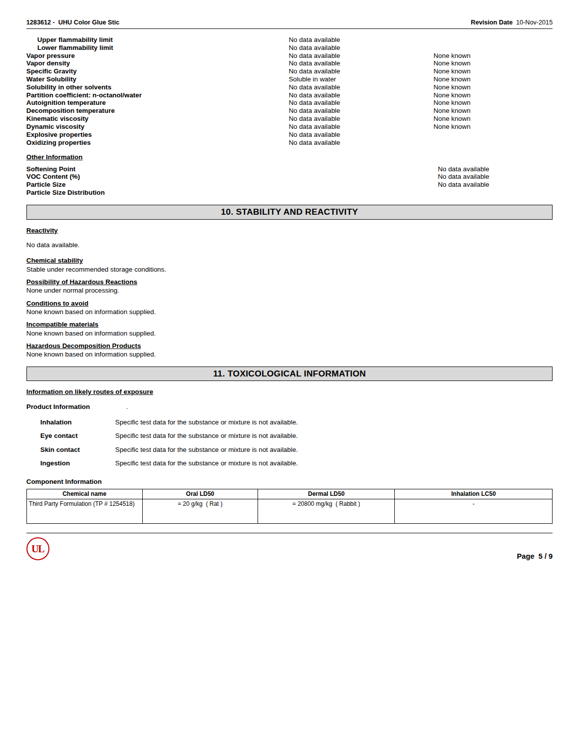1283612 - UHU Color Glue Stic
Revision Date 10-Nov-2015
| Upper flammability limit | No data available | |
| Lower flammability limit | No data available | |
| Vapor pressure | No data available | None known |
| Vapor density | No data available | None known |
| Specific Gravity | No data available | None known |
| Water Solubility | Soluble in water | None known |
| Solubility in other solvents | No data available | None known |
| Partition coefficient: n-octanol/water | No data available | None known |
| Autoignition temperature | No data available | None known |
| Decomposition temperature | No data available | None known |
| Kinematic viscosity | No data available | None known |
| Dynamic viscosity | No data available | None known |
| Explosive properties | No data available | |
| Oxidizing properties | No data available | |
Other Information
| Softening Point | No data available |
| VOC Content (%) | No data available |
| Particle Size | No data available |
| Particle Size Distribution | |
10. STABILITY AND REACTIVITY
Reactivity
No data available.
Chemical stability
Stable under recommended storage conditions.
Possibility of Hazardous Reactions
None under normal processing.
Conditions to avoid
None known based on information supplied.
Incompatible materials
None known based on information supplied.
Hazardous Decomposition Products
None known based on information supplied.
11. TOXICOLOGICAL INFORMATION
Information on likely routes of exposure
Product Information
.
| Inhalation | Specific test data for the substance or mixture is not available. |
| Eye contact | Specific test data for the substance or mixture is not available. |
| Skin contact | Specific test data for the substance or mixture is not available. |
| Ingestion | Specific test data for the substance or mixture is not available. |
Component Information
| Chemical name | Oral LD50 | Dermal LD50 | Inhalation LC50 |
| --- | --- | --- | --- |
| Third Party Formulation (TP # 1254518) | = 20 g/kg ( Rat ) | = 20800 mg/kg ( Rabbit ) | - |
UL
Page 5 / 9